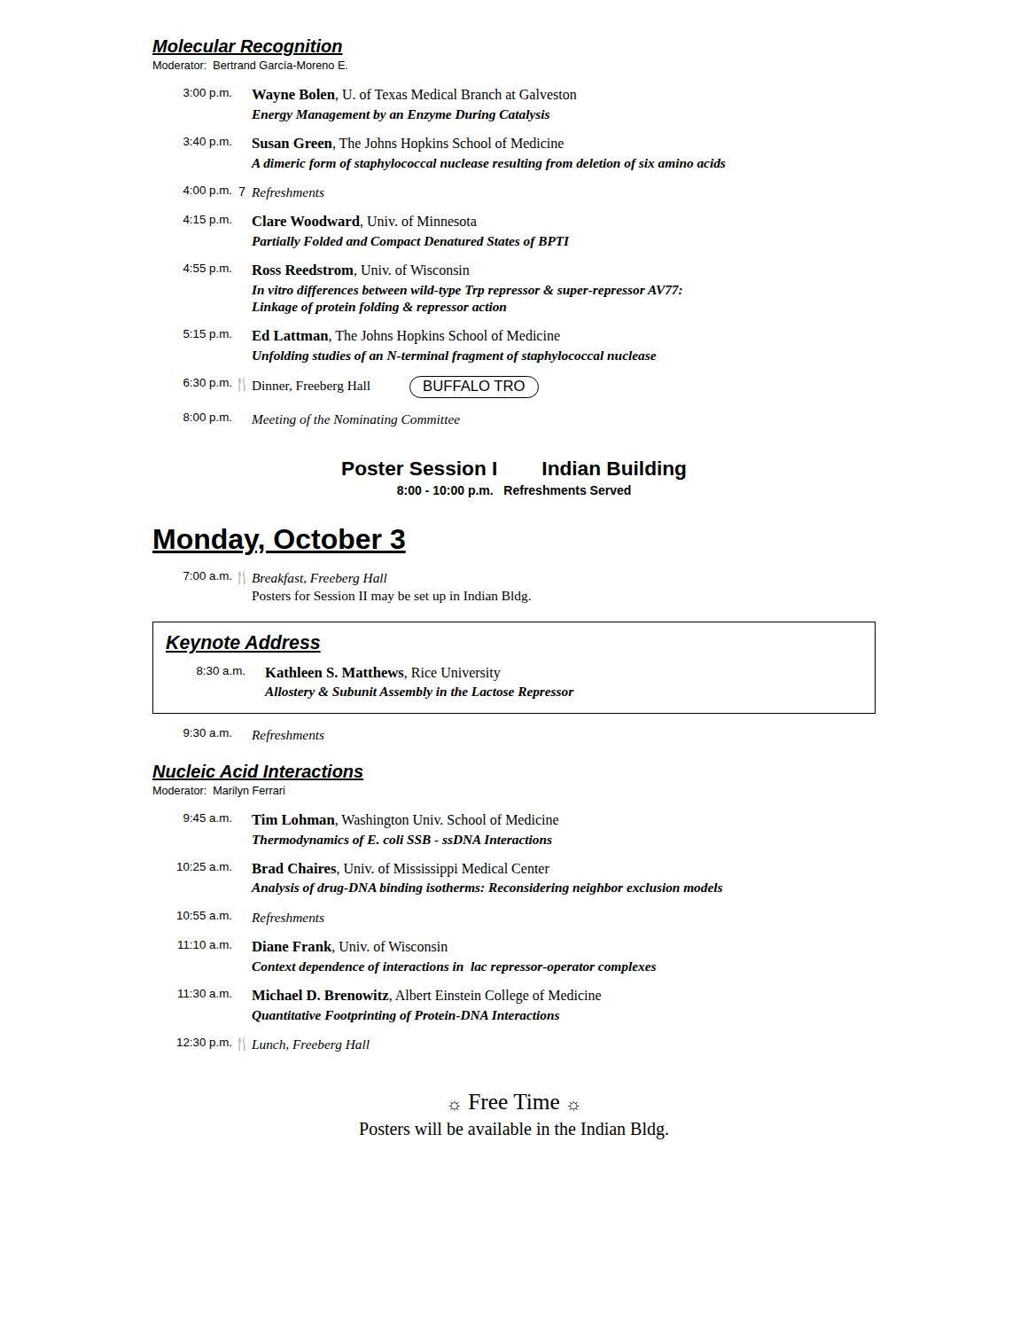Molecular Recognition
Moderator: Bertrand García-Moreno E.
| 3:00 p.m. | | Wayne Bolen , U. of Texas Medical Branch at Galveston Energy Management by an Enzyme During Catalysis |
| 3:40 p.m. | | Susan Green , The Johns Hopkins School of Medicine A dimeric form of staphylococcal nuclease resulting from deletion of six amino acids |
| 4:00 p.m. | 7 | Refreshments |
| 4:15 p.m. | | Clare Woodward , Univ. of Minnesota Partially Folded and Compact Denatured States of BPTI |
| 4:55 p.m. | | Ross Reedstrom , Univ. of Wisconsin In vitro differences between wild-type Trp repressor & super-repressor AV77: Linkage of protein folding & repressor action |
| 5:15 p.m. | | Ed Lattman , The Johns Hopkins School of Medicine Unfolding studies of an N-terminal fragment of staphylococcal nuclease |
| 6:30 p.m. | 🍴 | Dinner, Freeberg Hall BUFFALO TRO |
| 8:00 p.m. | | Meeting of the Nominating Committee |
Poster Session I Indian Building
8:00 - 10:00 p.m. Refreshments Served
Monday, October 3
| 7:00 a.m. | 🍴 | Breakfast, Freeberg Hall Posters for Session II may be set up in Indian Bldg. |
Keynote Address
| 8:30 a.m. | | Kathleen S. Matthews , Rice University Allostery & Subunit Assembly in the Lactose Repressor |
| 9:30 a.m. | | Refreshments |
Nucleic Acid Interactions
Moderator: Marilyn Ferrari
| 9:45 a.m. | | Tim Lohman , Washington Univ. School of Medicine Thermodynamics of E. coli SSB - ssDNA Interactions |
| 10:25 a.m. | | Brad Chaires , Univ. of Mississippi Medical Center Analysis of drug-DNA binding isotherms: Reconsidering neighbor exclusion models |
| 10:55 a.m. | | Refreshments |
| 11:10 a.m. | | Diane Frank , Univ. of Wisconsin Context dependence of interactions in lac repressor-operator complexes |
| 11:30 a.m. | | Michael D. Brenowitz , Albert Einstein College of Medicine Quantitative Footprinting of Protein-DNA Interactions |
| 12:30 p.m. | 🍴 | Lunch, Freeberg Hall |
☼ Free Time ☼
Posters will be available in the Indian Bldg.